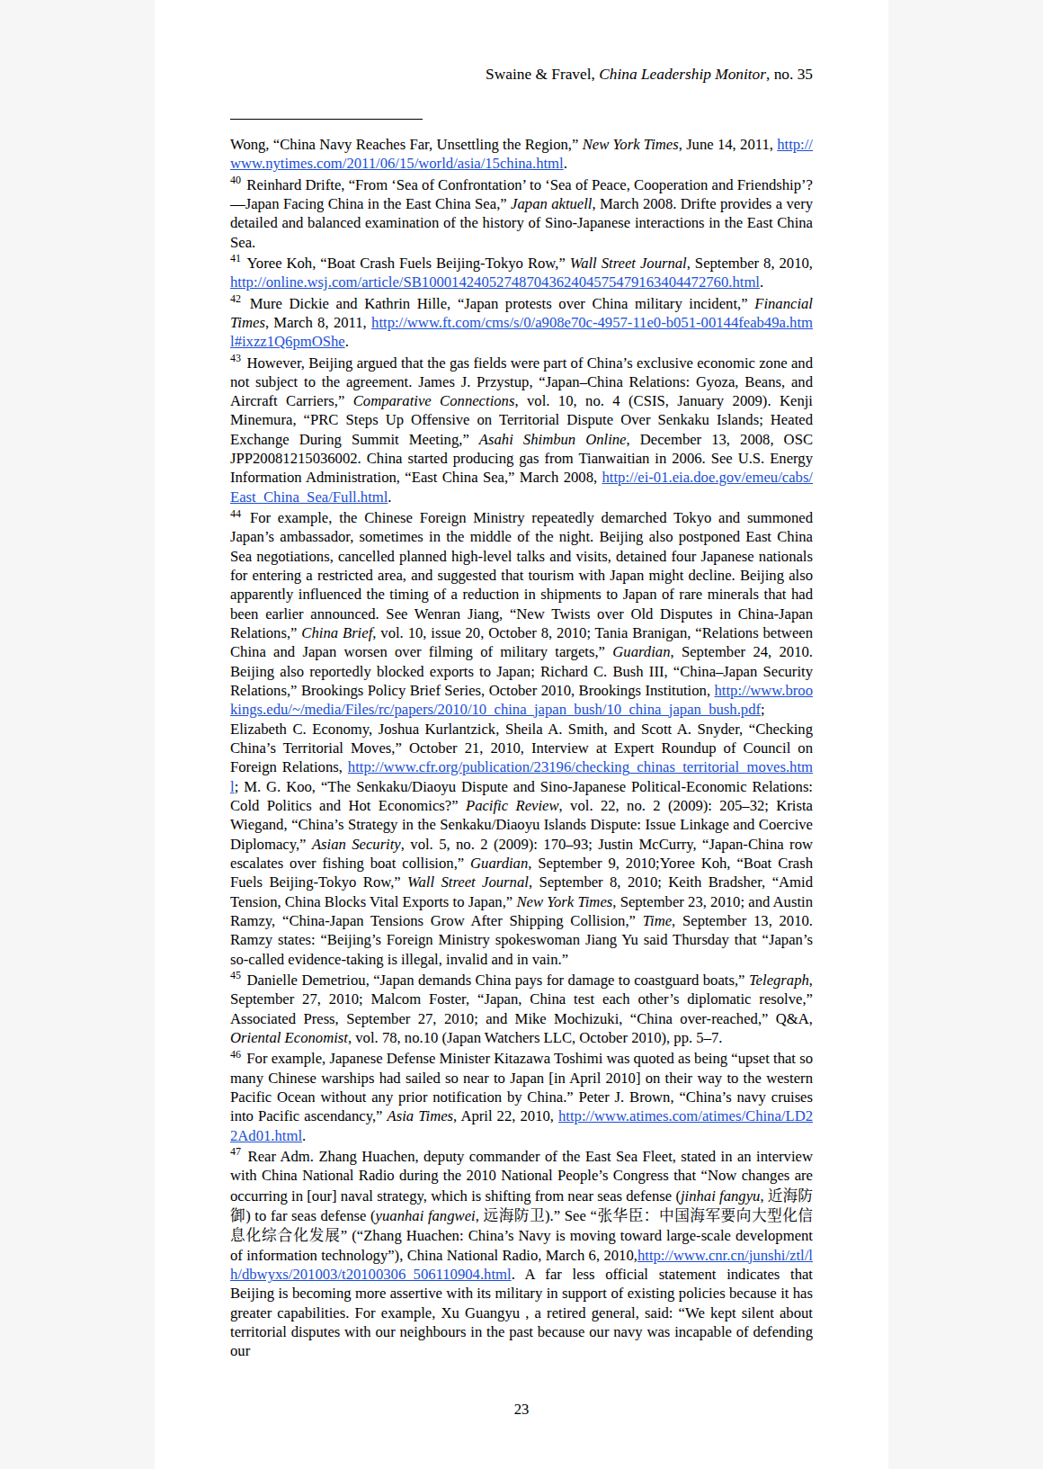Swaine & Fravel, China Leadership Monitor, no. 35
Wong, “China Navy Reaches Far, Unsettling the Region,” New York Times, June 14, 2011, http://www.nytimes.com/2011/06/15/world/asia/15china.html.
40 Reinhard Drifte, “From ‘Sea of Confrontation’ to ‘Sea of Peace, Cooperation and Friendship’?—Japan Facing China in the East China Sea,” Japan aktuell, March 2008. Drifte provides a very detailed and balanced examination of the history of Sino-Japanese interactions in the East China Sea.
41 Yoree Koh, “Boat Crash Fuels Beijing-Tokyo Row,” Wall Street Journal, September 8, 2010, http://online.wsj.com/article/SB10001424052748704362404575479163404472760.html.
42 Mure Dickie and Kathrin Hille, “Japan protests over China military incident,” Financial Times, March 8, 2011, http://www.ft.com/cms/s/0/a908e70c-4957-11e0-b051-00144feab49a.html#ixzz1Q6pmOShe.
43 However, Beijing argued that the gas fields were part of China’s exclusive economic zone and not subject to the agreement. James J. Przystup, “Japan–China Relations: Gyoza, Beans, and Aircraft Carriers,” Comparative Connections, vol. 10, no. 4 (CSIS, January 2009). Kenji Minemura, “PRC Steps Up Offensive on Territorial Dispute Over Senkaku Islands; Heated Exchange During Summit Meeting,” Asahi Shimbun Online, December 13, 2008, OSC JPP20081215036002. China started producing gas from Tianwaitian in 2006. See U.S. Energy Information Administration, “East China Sea,” March 2008, http://ei-01.eia.doe.gov/emeu/cabs/East_China_Sea/Full.html.
44 For example, the Chinese Foreign Ministry repeatedly demarched Tokyo and summoned Japan’s ambassador, sometimes in the middle of the night. Beijing also postponed East China Sea negotiations, cancelled planned high-level talks and visits, detained four Japanese nationals for entering a restricted area, and suggested that tourism with Japan might decline. Beijing also apparently influenced the timing of a reduction in shipments to Japan of rare minerals that had been earlier announced. See Wenran Jiang, “New Twists over Old Disputes in China-Japan Relations,” China Brief, vol. 10, issue 20, October 8, 2010; Tania Branigan, “Relations between China and Japan worsen over filming of military targets,” Guardian, September 24, 2010. Beijing also reportedly blocked exports to Japan; Richard C. Bush III, “China–Japan Security Relations,” Brookings Policy Brief Series, October 2010, Brookings Institution, http://www.brookings.edu/~/media/Files/rc/papers/2010/10_china_japan_bush/10_china_japan_bush.pdf; Elizabeth C. Economy, Joshua Kurlantzick, Sheila A. Smith, and Scott A. Snyder, “Checking China’s Territorial Moves,” October 21, 2010, Interview at Expert Roundup of Council on Foreign Relations, http://www.cfr.org/publication/23196/checking_chinas_territorial_moves.html; M. G. Koo, “The Senkaku/Diaoyu Dispute and Sino-Japanese Political-Economic Relations: Cold Politics and Hot Economics?” Pacific Review, vol. 22, no. 2 (2009): 205–32; Krista Wiegand, “China’s Strategy in the Senkaku/Diaoyu Islands Dispute: Issue Linkage and Coercive Diplomacy,” Asian Security, vol. 5, no. 2 (2009): 170–93; Justin McCurry, “Japan-China row escalates over fishing boat collision,” Guardian, September 9, 2010;Yoree Koh, “Boat Crash Fuels Beijing-Tokyo Row,” Wall Street Journal, September 8, 2010; Keith Bradsher, “Amid Tension, China Blocks Vital Exports to Japan,” New York Times, September 23, 2010; and Austin Ramzy, “China-Japan Tensions Grow After Shipping Collision,” Time, September 13, 2010. Ramzy states: “Beijing’s Foreign Ministry spokeswoman Jiang Yu said Thursday that “Japan’s so-called evidence-taking is illegal, invalid and in vain.”
45 Danielle Demetriou, “Japan demands China pays for damage to coastguard boats,” Telegraph, September 27, 2010; Malcom Foster, “Japan, China test each other’s diplomatic resolve,” Associated Press, September 27, 2010; and Mike Mochizuki, “China over-reached,” Q&A, Oriental Economist, vol. 78, no.10 (Japan Watchers LLC, October 2010), pp. 5–7.
46 For example, Japanese Defense Minister Kitazawa Toshimi was quoted as being “upset that so many Chinese warships had sailed so near to Japan [in April 2010] on their way to the western Pacific Ocean without any prior notification by China.” Peter J. Brown, “China’s navy cruises into Pacific ascendancy,” Asia Times, April 22, 2010, http://www.atimes.com/atimes/China/LD22Ad01.html.
47 Rear Adm. Zhang Huachen, deputy commander of the East Sea Fleet, stated in an interview with China National Radio during the 2010 National People’s Congress that “Now changes are occurring in [our] naval strategy, which is shifting from near seas defense (jinhai fangyu, 近海防御) to far seas defense (yuanhai fangwei, 远海防卫).” See “张华臣：中国海军要向大型化信息化综合化发展” (“Zhang Huachen: China’s Navy is moving toward large-scale development of information technology”), China National Radio, March 6, 2010,http://www.cnr.cn/junshi/ztl/lh/dbwyxs/201003/t20100306_506110904.html. A far less official statement indicates that Beijing is becoming more assertive with its military in support of existing policies because it has greater capabilities. For example, Xu Guangyu , a retired general, said: “We kept silent about territorial disputes with our neighbours in the past because our navy was incapable of defending our
23